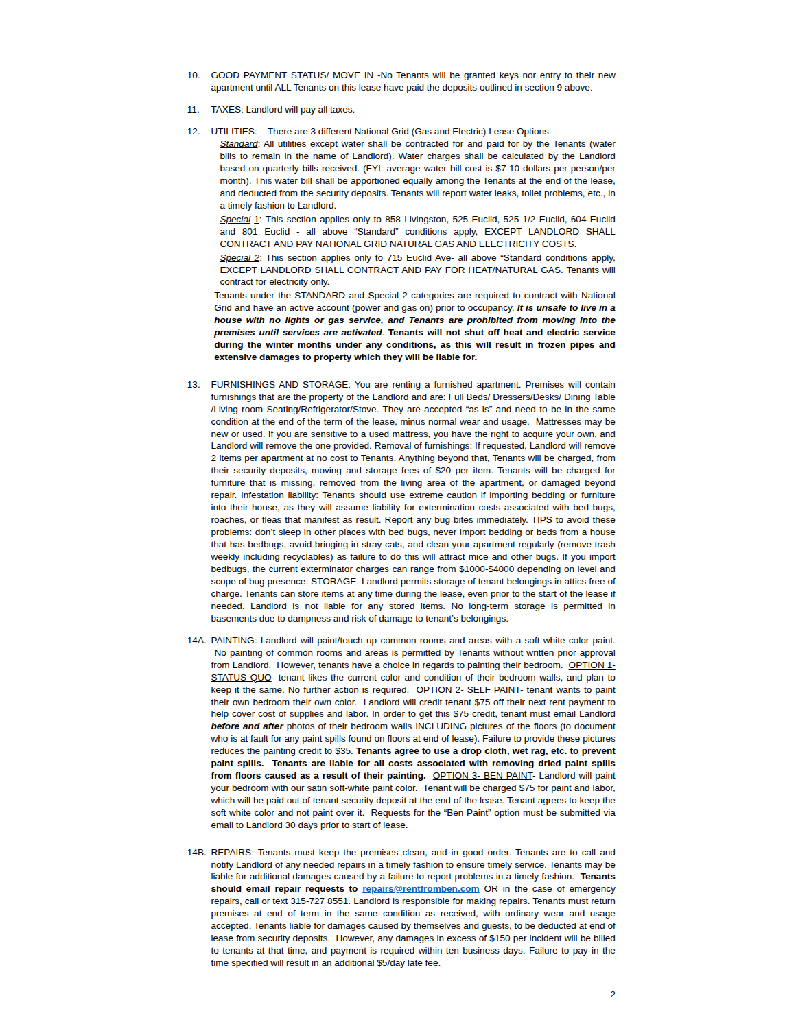10. GOOD PAYMENT STATUS/ MOVE IN -No Tenants will be granted keys nor entry to their new apartment until ALL Tenants on this lease have paid the deposits outlined in section 9 above.
11. TAXES: Landlord will pay all taxes.
12. UTILITIES: There are 3 different National Grid (Gas and Electric) Lease Options:
Standard: All utilities except water shall be contracted for and paid for by the Tenants (water bills to remain in the name of Landlord). Water charges shall be calculated by the Landlord based on quarterly bills received. (FYI: average water bill cost is $7-10 dollars per person/per month). This water bill shall be apportioned equally among the Tenants at the end of the lease, and deducted from the security deposits. Tenants will report water leaks, toilet problems, etc., in a timely fashion to Landlord.
Special 1: This section applies only to 858 Livingston, 525 Euclid, 525 1/2 Euclid, 604 Euclid and 801 Euclid - all above “Standard” conditions apply, EXCEPT LANDLORD SHALL CONTRACT AND PAY NATIONAL GRID NATURAL GAS AND ELECTRICITY COSTS.
Special 2: This section applies only to 715 Euclid Ave- all above “Standard conditions apply, EXCEPT LANDLORD SHALL CONTRACT AND PAY FOR HEAT/NATURAL GAS. Tenants will contract for electricity only.
Tenants under the STANDARD and Special 2 categories are required to contract with National Grid and have an active account (power and gas on) prior to occupancy. It is unsafe to live in a house with no lights or gas service, and Tenants are prohibited from moving into the premises until services are activated. Tenants will not shut off heat and electric service during the winter months under any conditions, as this will result in frozen pipes and extensive damages to property which they will be liable for.
13. FURNISHINGS AND STORAGE: You are renting a furnished apartment. Premises will contain furnishings that are the property of the Landlord and are: Full Beds/ Dressers/Desks/ Dining Table /Living room Seating/Refrigerator/Stove. They are accepted “as is” and need to be in the same condition at the end of the term of the lease, minus normal wear and usage. Mattresses may be new or used. If you are sensitive to a used mattress, you have the right to acquire your own, and Landlord will remove the one provided. Removal of furnishings: If requested, Landlord will remove 2 items per apartment at no cost to Tenants. Anything beyond that, Tenants will be charged, from their security deposits, moving and storage fees of $20 per item. Tenants will be charged for furniture that is missing, removed from the living area of the apartment, or damaged beyond repair. Infestation liability: Tenants should use extreme caution if importing bedding or furniture into their house, as they will assume liability for extermination costs associated with bed bugs, roaches, or fleas that manifest as result. Report any bug bites immediately. TIPS to avoid these problems: don’t sleep in other places with bed bugs, never import bedding or beds from a house that has bedbugs, avoid bringing in stray cats, and clean your apartment regularly (remove trash weekly including recyclables) as failure to do this will attract mice and other bugs. If you import bedbugs, the current exterminator charges can range from $1000-$4000 depending on level and scope of bug presence. STORAGE: Landlord permits storage of tenant belongings in attics free of charge. Tenants can store items at any time during the lease, even prior to the start of the lease if needed. Landlord is not liable for any stored items. No long-term storage is permitted in basements due to dampness and risk of damage to tenant’s belongings.
14A. PAINTING: Landlord will paint/touch up common rooms and areas with a soft white color paint. No painting of common rooms and areas is permitted by Tenants without written prior approval from Landlord. However, tenants have a choice in regards to painting their bedroom. OPTION 1- STATUS QUO- tenant likes the current color and condition of their bedroom walls, and plan to keep it the same. No further action is required. OPTION 2- SELF PAINT- tenant wants to paint their own bedroom their own color. Landlord will credit tenant $75 off their next rent payment to help cover cost of supplies and labor. In order to get this $75 credit, tenant must email Landlord before and after photos of their bedroom walls INCLUDING pictures of the floors (to document who is at fault for any paint spills found on floors at end of lease). Failure to provide these pictures reduces the painting credit to $35. Tenants agree to use a drop cloth, wet rag, etc. to prevent paint spills. Tenants are liable for all costs associated with removing dried paint spills from floors caused as a result of their painting. OPTION 3- BEN PAINT- Landlord will paint your bedroom with our satin soft-white paint color. Tenant will be charged $75 for paint and labor, which will be paid out of tenant security deposit at the end of the lease. Tenant agrees to keep the soft white color and not paint over it. Requests for the “Ben Paint” option must be submitted via email to Landlord 30 days prior to start of lease.
14B. REPAIRS: Tenants must keep the premises clean, and in good order. Tenants are to call and notify Landlord of any needed repairs in a timely fashion to ensure timely service. Tenants may be liable for additional damages caused by a failure to report problems in a timely fashion. Tenants should email repair requests to repairs@rentfromben.com OR in the case of emergency repairs, call or text 315-727 8551. Landlord is responsible for making repairs. Tenants must return premises at end of term in the same condition as received, with ordinary wear and usage accepted. Tenants liable for damages caused by themselves and guests, to be deducted at end of lease from security deposits. However, any damages in excess of $150 per incident will be billed to tenants at that time, and payment is required within ten business days. Failure to pay in the time specified will result in an additional $5/day late fee.
2